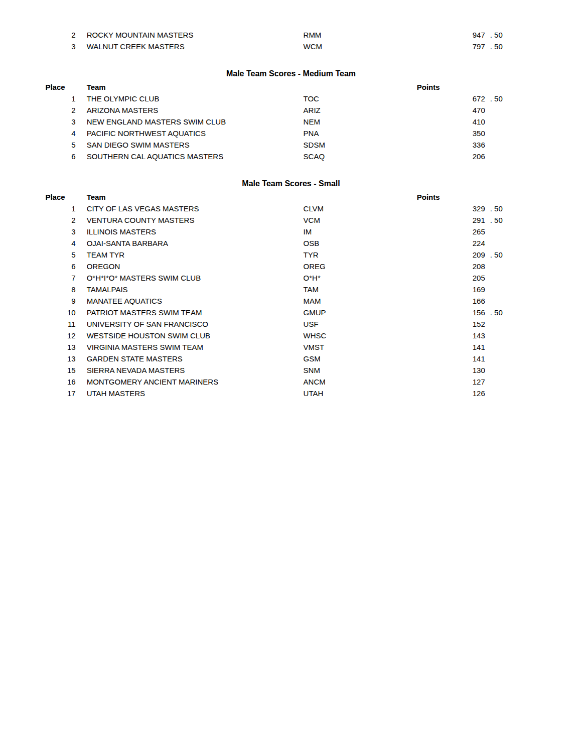| 2 | ROCKY MOUNTAIN MASTERS | RMM | 947 | . 50 |
| 3 | WALNUT CREEK MASTERS | WCM | 797 | . 50 |
Male Team Scores - Medium Team
| Place | Team | | Points | |
| --- | --- | --- | --- | --- |
| 1 | THE OLYMPIC CLUB | TOC | 672 | . 50 |
| 2 | ARIZONA MASTERS | ARIZ | 470 | |
| 3 | NEW ENGLAND MASTERS SWIM CLUB | NEM | 410 | |
| 4 | PACIFIC NORTHWEST AQUATICS | PNA | 350 | |
| 5 | SAN DIEGO SWIM MASTERS | SDSM | 336 | |
| 6 | SOUTHERN CAL AQUATICS MASTERS | SCAQ | 206 | |
Male Team Scores - Small
| Place | Team | | Points | |
| --- | --- | --- | --- | --- |
| 1 | CITY OF LAS VEGAS MASTERS | CLVM | 329 | . 50 |
| 2 | VENTURA COUNTY MASTERS | VCM | 291 | . 50 |
| 3 | ILLINOIS MASTERS | IM | 265 | |
| 4 | OJAI-SANTA BARBARA | OSB | 224 | |
| 5 | TEAM TYR | TYR | 209 | . 50 |
| 6 | OREGON | OREG | 208 | |
| 7 | O*H*I*O* MASTERS SWIM CLUB | O*H* | 205 | |
| 8 | TAMALPAIS | TAM | 169 | |
| 9 | MANATEE AQUATICS | MAM | 166 | |
| 10 | PATRIOT MASTERS SWIM TEAM | GMUP | 156 | . 50 |
| 11 | UNIVERSITY OF SAN FRANCISCO | USF | 152 | |
| 12 | WESTSIDE HOUSTON SWIM CLUB | WHSC | 143 | |
| 13 | VIRGINIA MASTERS SWIM TEAM | VMST | 141 | |
| 13 | GARDEN STATE MASTERS | GSM | 141 | |
| 15 | SIERRA NEVADA MASTERS | SNM | 130 | |
| 16 | MONTGOMERY ANCIENT MARINERS | ANCM | 127 | |
| 17 | UTAH MASTERS | UTAH | 126 | |